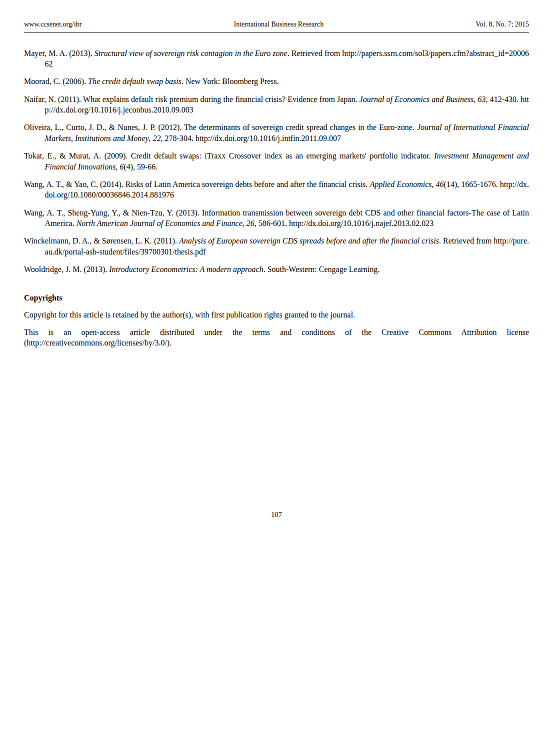www.ccsenet.org/ibr International Business Research Vol. 8, No. 7; 2015
Mayer, M. A. (2013). Structural view of sovereign risk contagion in the Euro zone. Retrieved from http://papers.ssrn.com/sol3/papers.cfm?abstract_id=2000662
Moorad, C. (2006). The credit default swap basis. New York: Bloomberg Press.
Naifar, N. (2011). What explains default risk premium during the financial crisis? Evidence from Japan. Journal of Economics and Business, 63, 412-430. http://dx.doi.org/10.1016/j.jeconbus.2010.09.003
Oliveira, L., Curto, J. D., & Nunes, J. P. (2012). The determinants of sovereign credit spread changes in the Euro-zone. Journal of International Financial Markets, Institutions and Money, 22, 278-304. http://dx.doi.org/10.1016/j.intfin.2011.09.007
Tokat, E., & Murat, A. (2009). Credit default swaps: iTraxx Crossover index as an emerging markets' portfolio indicator. Investment Management and Financial Innovations, 6(4), 59-66.
Wang, A. T., & Yao, C. (2014). Risks of Latin America sovereign debts before and after the financial crisis. Applied Economics, 46(14), 1665-1676. http://dx.doi.org/10.1080/00036846.2014.881976
Wang, A. T., Sheng-Yung, Y., & Nien-Tzu, Y. (2013). Information transmission between sovereign debt CDS and other financial factors-The case of Latin America. North American Journal of Economics and Finance, 26, 586-601. http://dx.doi.org/10.1016/j.najef.2013.02.023
Winckelmann, D. A., & Sørensen, L. K. (2011). Analysis of European sovereign CDS spreads before and after the financial crisis. Retrieved from http://pure.au.dk/portal-asb-student/files/39700301/thesis.pdf
Wooldridge, J. M. (2013). Introductory Econometrics: A modern approach. South-Western: Cengage Learning.
Copyrights
Copyright for this article is retained by the author(s), with first publication rights granted to the journal.
This is an open-access article distributed under the terms and conditions of the Creative Commons Attribution license (http://creativecommons.org/licenses/by/3.0/).
107